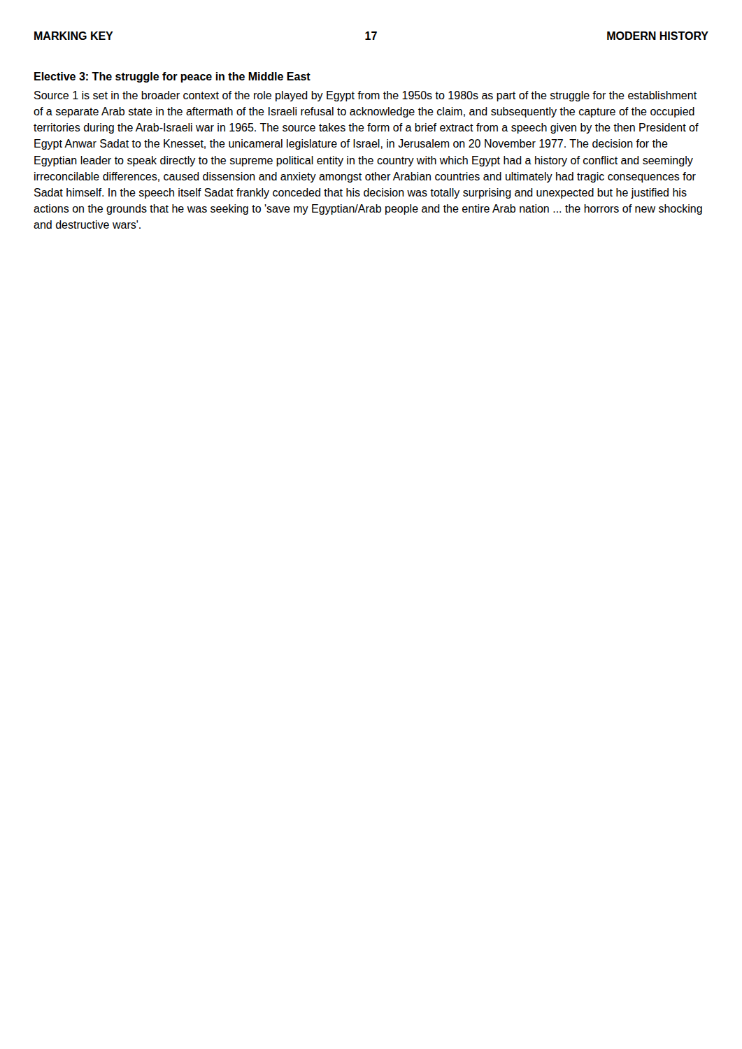MARKING KEY 17 MODERN HISTORY
Elective 3: The struggle for peace in the Middle East
Source 1 is set in the broader context of the role played by Egypt from the 1950s to 1980s as part of the struggle for the establishment of a separate Arab state in the aftermath of the Israeli refusal to acknowledge the claim, and subsequently the capture of the occupied territories during the Arab-Israeli war in 1965. The source takes the form of a brief extract from a speech given by the then President of Egypt Anwar Sadat to the Knesset, the unicameral legislature of Israel, in Jerusalem on 20 November 1977. The decision for the Egyptian leader to speak directly to the supreme political entity in the country with which Egypt had a history of conflict and seemingly irreconcilable differences, caused dissension and anxiety amongst other Arabian countries and ultimately had tragic consequences for Sadat himself. In the speech itself Sadat frankly conceded that his decision was totally surprising and unexpected but he justified his actions on the grounds that he was seeking to 'save my Egyptian/Arab people and the entire Arab nation ... the horrors of new shocking and destructive wars'.